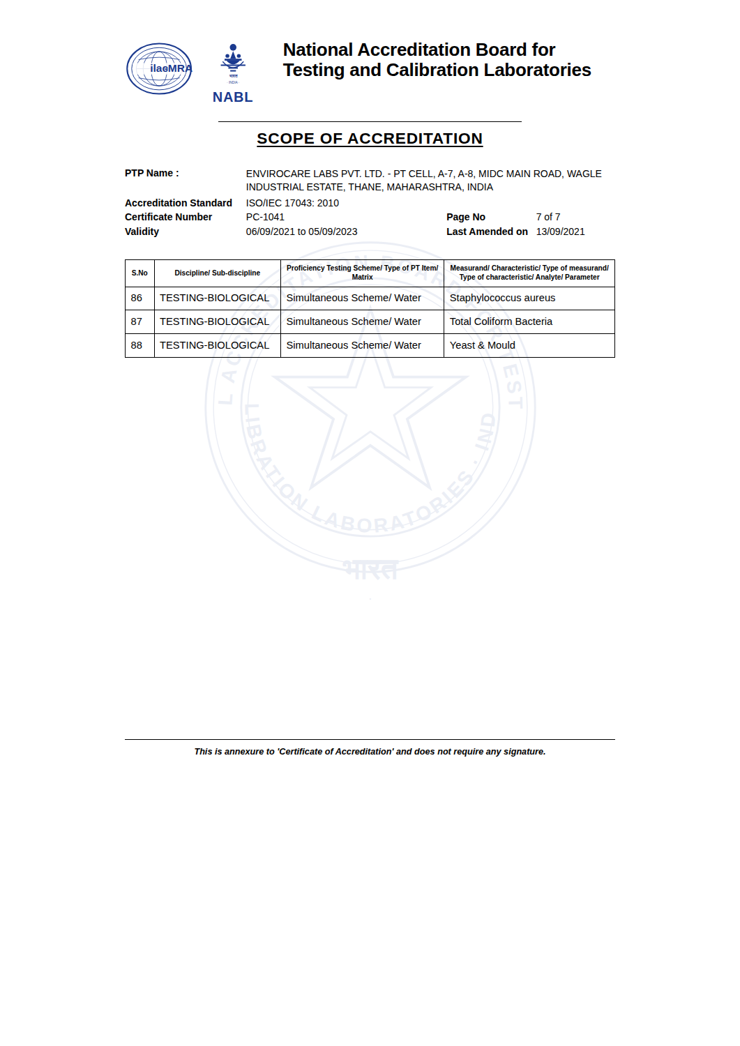NATIONAL ACCREDITATION BOARD FOR TESTING AND CALIBRATION LABORATORIES · INDIA · भारत ·
ilac -MRA
भारत · INDIA ·
NABL
National Accreditation Board for
Testing and Calibration Laboratories
SCOPE OF ACCREDITATION
| PTP Name : | ENVIROCARE LABS PVT. LTD. - PT CELL, A-7, A-8, MIDC MAIN ROAD, WAGLE INDUSTRIAL ESTATE, THANE, MAHARASHTRA, INDIA |
| Accreditation Standard | ISO/IEC 17043: 2010 |
| Certificate Number | PC-1041 | Page No | 7 of 7 |
| Validity | 06/09/2021 to 05/09/2023 | Last Amended on | 13/09/2021 |
| S.No | Discipline/ Sub-discipline | Proficiency Testing Scheme/ Type of PT Item/ Matrix | Measurand/ Characteristic/ Type of measurand/ Type of characteristic/ Analyte/ Parameter |
| --- | --- | --- | --- |
| 86 | TESTING-BIOLOGICAL | Simultaneous Scheme/ Water | Staphylococcus aureus |
| 87 | TESTING-BIOLOGICAL | Simultaneous Scheme/ Water | Total Coliform Bacteria |
| 88 | TESTING-BIOLOGICAL | Simultaneous Scheme/ Water | Yeast & Mould |
This is annexure to 'Certificate of Accreditation' and does not require any signature.